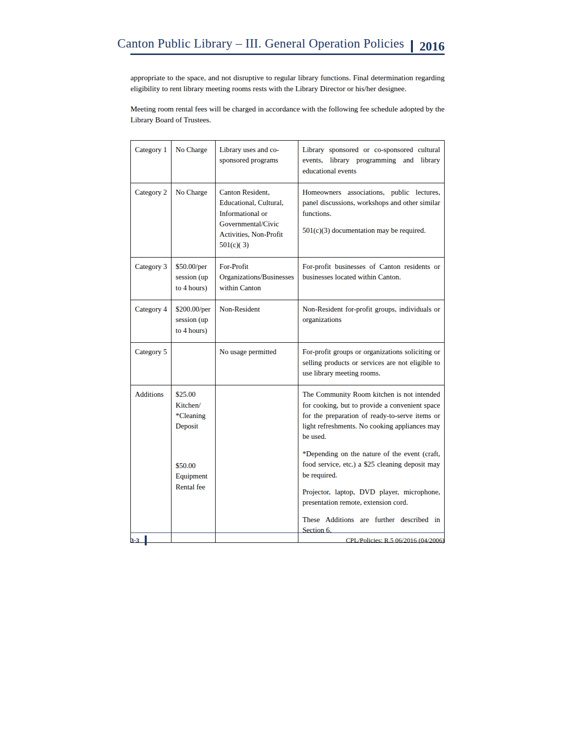Canton Public Library – III. General Operation Policies 2016
appropriate to the space, and not disruptive to regular library functions. Final determination regarding eligibility to rent library meeting rooms rests with the Library Director or his/her designee.
Meeting room rental fees will be charged in accordance with the following fee schedule adopted by the Library Board of Trustees.
| Category 1 | No Charge | Library uses and co-sponsored programs | Library sponsored or co-sponsored cultural events, library programming and library educational events |
| Category 2 | No Charge | Canton Resident, Educational, Cultural, Informational or Governmental/Civic Activities, Non-Profit 501(c)( 3) | Homeowners associations, public lectures, panel discussions, workshops and other similar functions. 501(c)(3) documentation may be required. |
| Category 3 | $50.00/per session (up to 4 hours) | For-Profit Organizations/Businesses within Canton | For-profit businesses of Canton residents or businesses located within Canton. |
| Category 4 | $200.00/per session (up to 4 hours) | Non-Resident | Non-Resident for-profit groups, individuals or organizations |
| Category 5 | | No usage permitted | For-profit groups or organizations soliciting or selling products or services are not eligible to use library meeting rooms. |
| Additions | $25.00 Kitchen/ *Cleaning Deposit $50.00 Equipment Rental fee | | The Community Room kitchen is not intended for cooking, but to provide a convenient space for the preparation of ready-to-serve items or light refreshments. No cooking appliances may be used. *Depending on the nature of the event (craft, food service, etc.) a $25 cleaning deposit may be required. Projector, laptop, DVD player, microphone, presentation remote, extension cord. These Additions are further described in Section 6. |
3-3 CPL/Policies: R.5 06/2016 (04/2006)